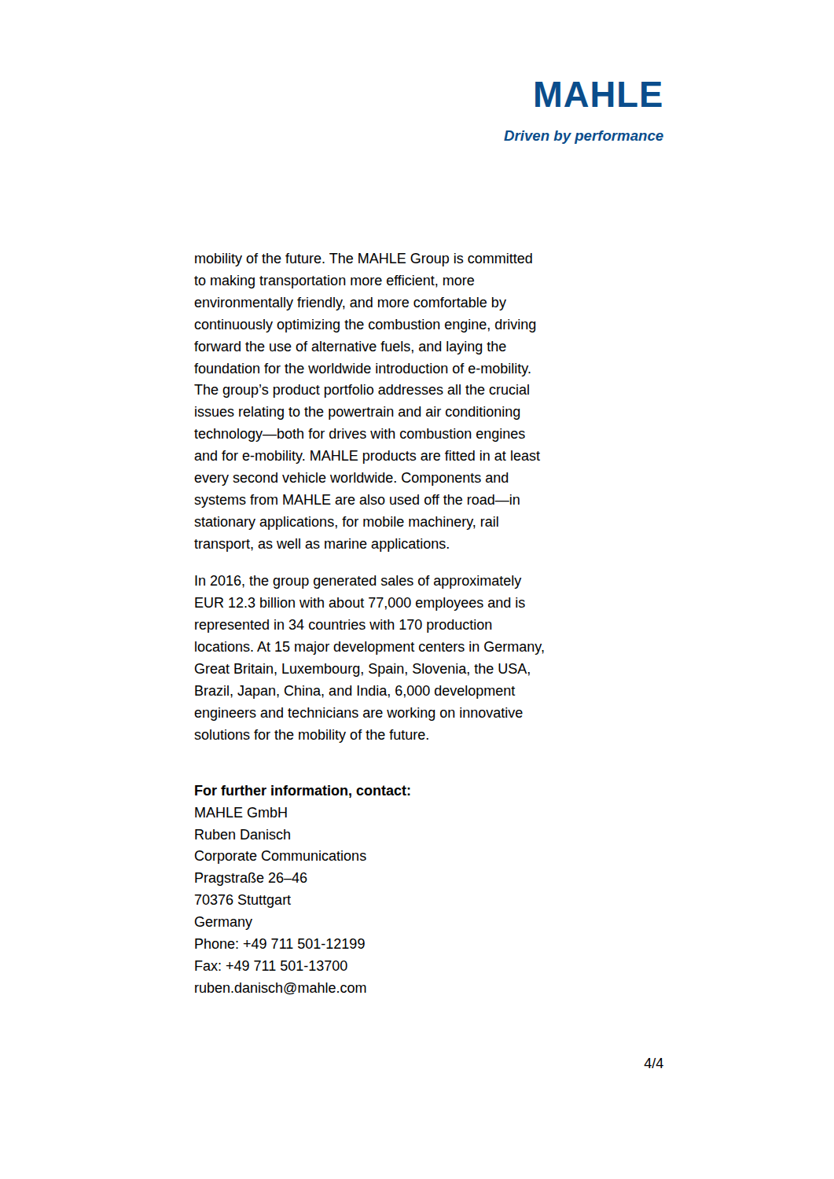MAHLE Driven by performance
mobility of the future. The MAHLE Group is committed to making transportation more efficient, more environmentally friendly, and more comfortable by continuously optimizing the combustion engine, driving forward the use of alternative fuels, and laying the foundation for the worldwide introduction of e-mobility. The group’s product portfolio addresses all the crucial issues relating to the powertrain and air conditioning technology—both for drives with combustion engines and for e-mobility. MAHLE products are fitted in at least every second vehicle worldwide. Components and systems from MAHLE are also used off the road—in stationary applications, for mobile machinery, rail transport, as well as marine applications.
In 2016, the group generated sales of approximately EUR 12.3 billion with about 77,000 employees and is represented in 34 countries with 170 production locations. At 15 major development centers in Germany, Great Britain, Luxembourg, Spain, Slovenia, the USA, Brazil, Japan, China, and India, 6,000 development engineers and technicians are working on innovative solutions for the mobility of the future.
For further information, contact:
MAHLE GmbH
Ruben Danisch
Corporate Communications
Pragstraße 26–46
70376 Stuttgart
Germany
Phone: +49 711 501-12199
Fax: +49 711 501-13700
ruben.danisch@mahle.com
4/4